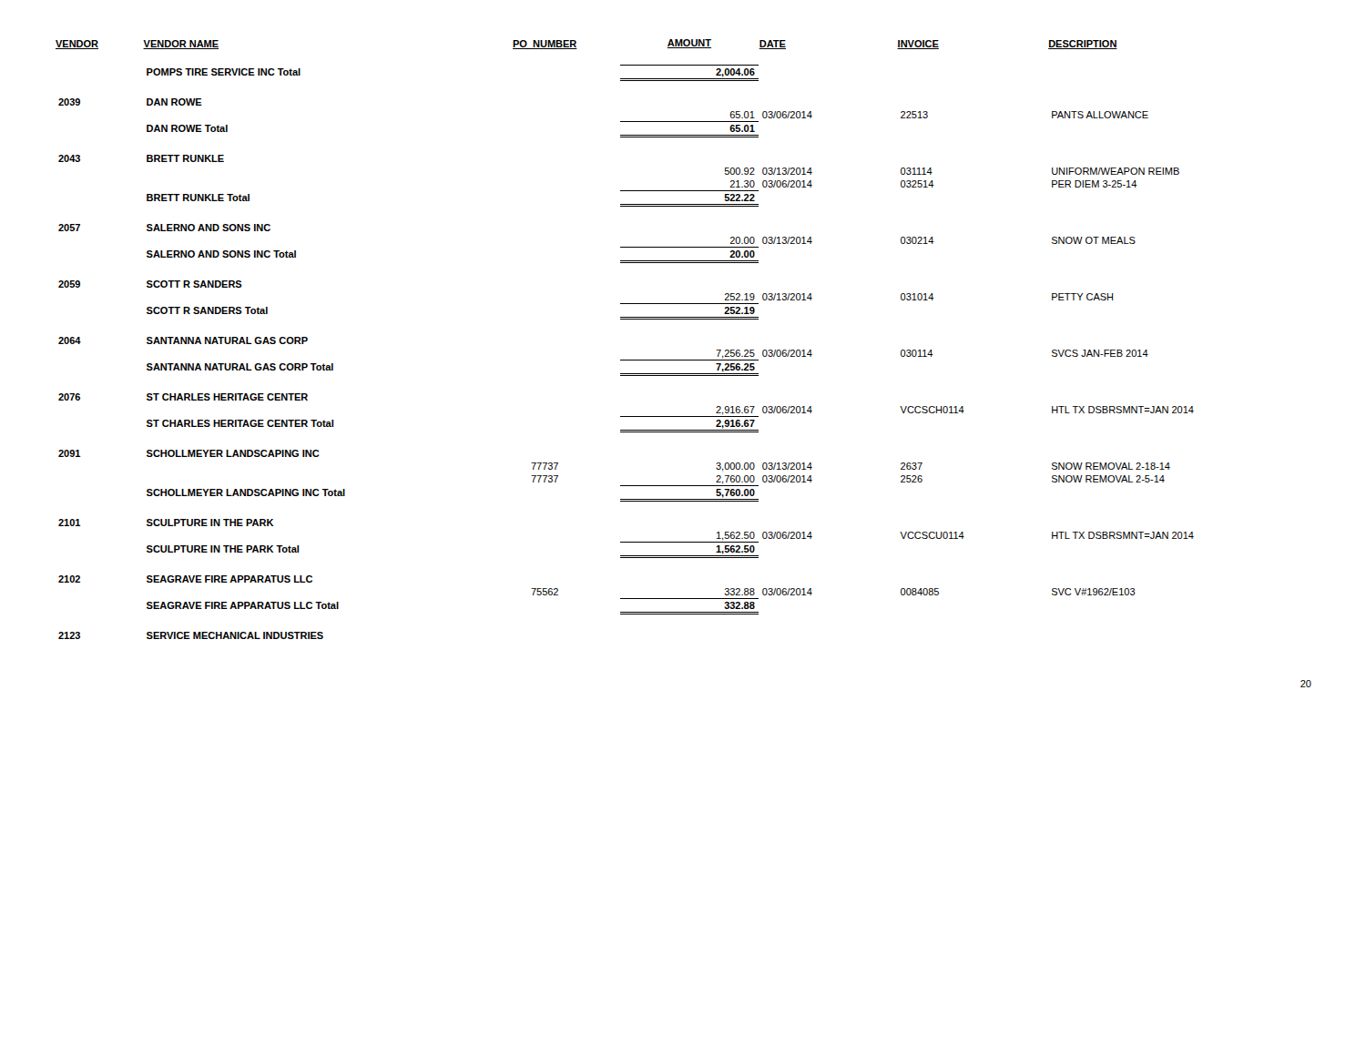| VENDOR | VENDOR NAME | PO_NUMBER | AMOUNT | DATE | INVOICE | DESCRIPTION |
| --- | --- | --- | --- | --- | --- | --- |
| | POMPS TIRE SERVICE INC Total | | 2,004.06 | | | |
| 2039 | DAN ROWE | | | | | |
| | | | 65.01 | 03/06/2014 | 22513 | PANTS ALLOWANCE |
| | DAN ROWE Total | | 65.01 | | | |
| 2043 | BRETT RUNKLE | | | | | |
| | | | 500.92 | 03/13/2014 | 031114 | UNIFORM/WEAPON REIMB |
| | | | 21.30 | 03/06/2014 | 032514 | PER DIEM 3-25-14 |
| | BRETT RUNKLE Total | | 522.22 | | | |
| 2057 | SALERNO AND SONS INC | | | | | |
| | | | 20.00 | 03/13/2014 | 030214 | SNOW OT MEALS |
| | SALERNO AND SONS INC Total | | 20.00 | | | |
| 2059 | SCOTT R SANDERS | | | | | |
| | | | 252.19 | 03/13/2014 | 031014 | PETTY CASH |
| | SCOTT R SANDERS Total | | 252.19 | | | |
| 2064 | SANTANNA NATURAL GAS CORP | | | | | |
| | | | 7,256.25 | 03/06/2014 | 030114 | SVCS JAN-FEB 2014 |
| | SANTANNA NATURAL GAS CORP Total | | 7,256.25 | | | |
| 2076 | ST CHARLES HERITAGE CENTER | | | | | |
| | | | 2,916.67 | 03/06/2014 | VCCSCH0114 | HTL TX DSBRSMNT=JAN 2014 |
| | ST CHARLES HERITAGE CENTER Total | | 2,916.67 | | | |
| 2091 | SCHOLLMEYER LANDSCAPING INC | | | | | |
| | | 77737 | 3,000.00 | 03/13/2014 | 2637 | SNOW REMOVAL 2-18-14 |
| | | 77737 | 2,760.00 | 03/06/2014 | 2526 | SNOW REMOVAL 2-5-14 |
| | SCHOLLMEYER LANDSCAPING INC Total | | 5,760.00 | | | |
| 2101 | SCULPTURE IN THE PARK | | | | | |
| | | | 1,562.50 | 03/06/2014 | VCCSCU0114 | HTL TX DSBRSMNT=JAN 2014 |
| | SCULPTURE IN THE PARK Total | | 1,562.50 | | | |
| 2102 | SEAGRAVE FIRE APPARATUS LLC | | | | | |
| | | 75562 | 332.88 | 03/06/2014 | 0084085 | SVC V#1962/E103 |
| | SEAGRAVE FIRE APPARATUS LLC Total | | 332.88 | | | |
| 2123 | SERVICE MECHANICAL INDUSTRIES | | | | | |
20